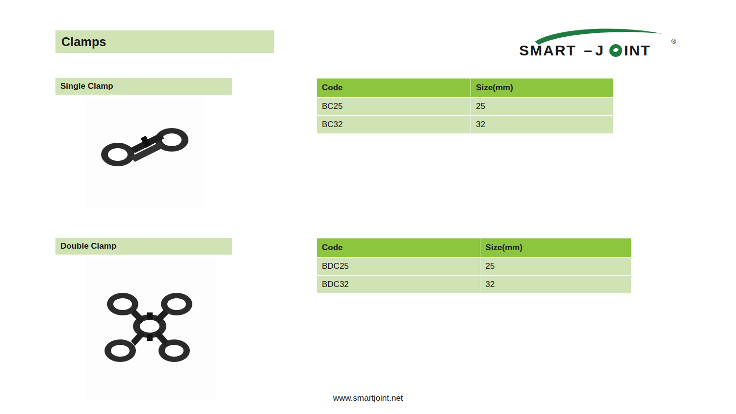Clamps
SMART – J INT ®
Single Clamp
| Code | Size(mm) |
| --- | --- |
| BC25 | 25 |
| BC32 | 32 |
Double Clamp
| Code | Size(mm) |
| --- | --- |
| BDC25 | 25 |
| BDC32 | 32 |
www.smartjoint.net